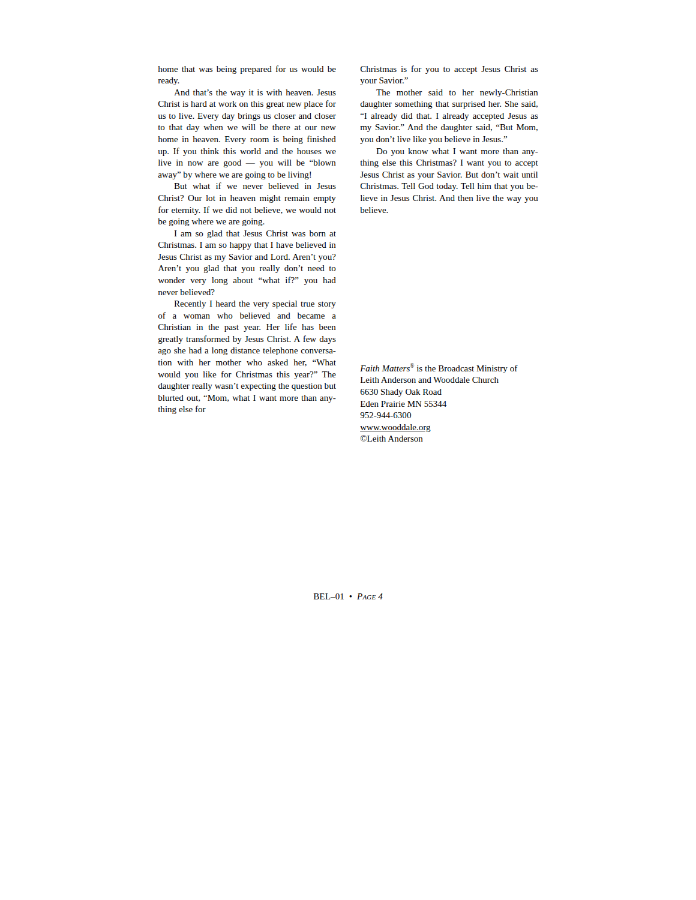home that was being prepared for us would be ready.
And that’s the way it is with heaven. Jesus Christ is hard at work on this great new place for us to live. Every day brings us closer and closer to that day when we will be there at our new home in heaven. Every room is being finished up. If you think this world and the houses we live in now are good — you will be “blown away” by where we are going to be living!
But what if we never believed in Jesus Christ? Our lot in heaven might remain empty for eternity. If we did not believe, we would not be going where we are going.
I am so glad that Jesus Christ was born at Christmas. I am so happy that I have believed in Jesus Christ as my Savior and Lord. Aren’t you? Aren’t you glad that you really don’t need to wonder very long about “what if?” you had never believed?
Recently I heard the very special true story of a woman who believed and became a Christian in the past year. Her life has been greatly transformed by Jesus Christ. A few days ago she had a long distance telephone conversation with her mother who asked her, “What would you like for Christmas this year?” The daughter really wasn’t expecting the question but blurted out, “Mom, what I want more than anything else for
Christmas is for you to accept Jesus Christ as your Savior.”
The mother said to her newly-Christian daughter something that surprised her. She said, “I already did that. I already accepted Jesus as my Savior.” And the daughter said, “But Mom, you don’t live like you believe in Jesus.”
Do you know what I want more than anything else this Christmas? I want you to accept Jesus Christ as your Savior. But don’t wait until Christmas. Tell God today. Tell him that you believe in Jesus Christ. And then live the way you believe.
Faith Matters® is the Broadcast Ministry of
Leith Anderson and Wooddale Church
6630 Shady Oak Road
Eden Prairie MN 55344
952-944-6300
www.wooddale.org
©Leith Anderson
BEL–01 • Page 4